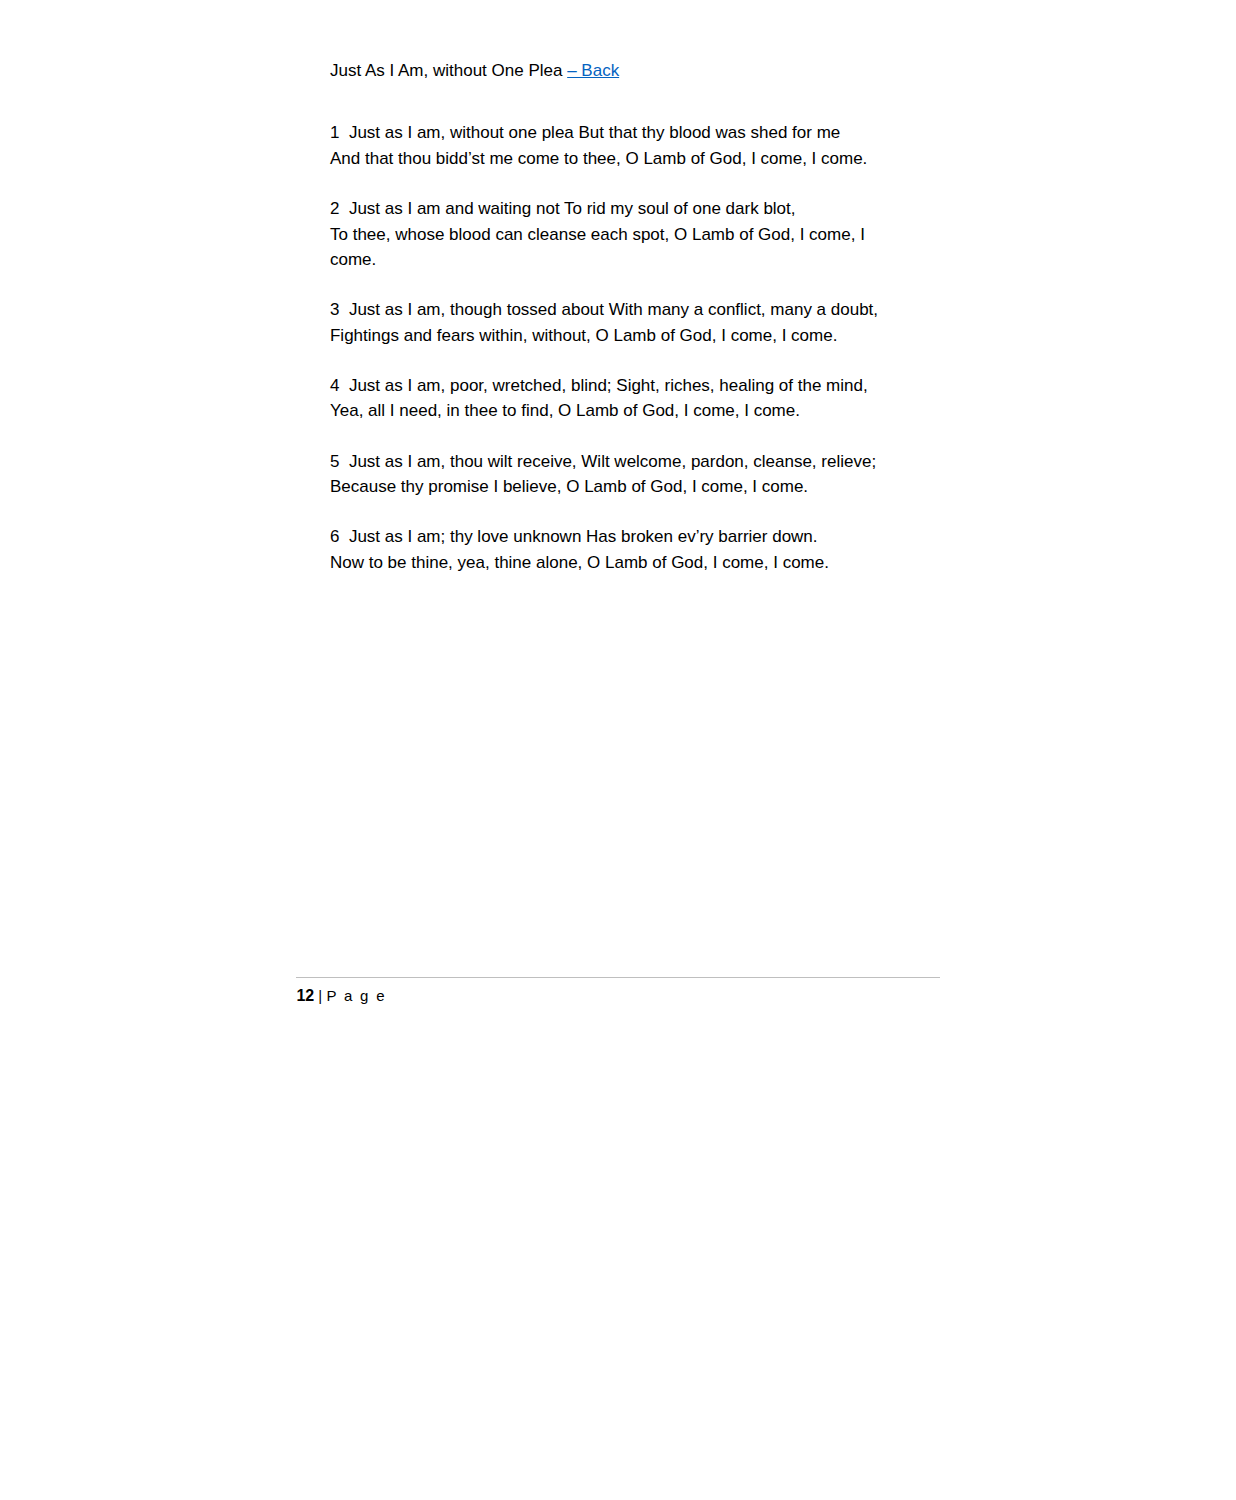Just As I Am, without One Plea – Back
1 Just as I am, without one plea But that thy blood was shed for me
And that thou bidd’st me come to thee, O Lamb of God, I come, I come.
2 Just as I am and waiting not To rid my soul of one dark blot,
To thee, whose blood can cleanse each spot, O Lamb of God, I come, I come.
3 Just as I am, though tossed about With many a conflict, many a doubt,
Fightings and fears within, without, O Lamb of God, I come, I come.
4 Just as I am, poor, wretched, blind; Sight, riches, healing of the mind,
Yea, all I need, in thee to find, O Lamb of God, I come, I come.
5 Just as I am, thou wilt receive, Wilt welcome, pardon, cleanse, relieve;
Because thy promise I believe, O Lamb of God, I come, I come.
6 Just as I am; thy love unknown Has broken ev’ry barrier down.
Now to be thine, yea, thine alone, O Lamb of God, I come, I come.
12 | P a g e